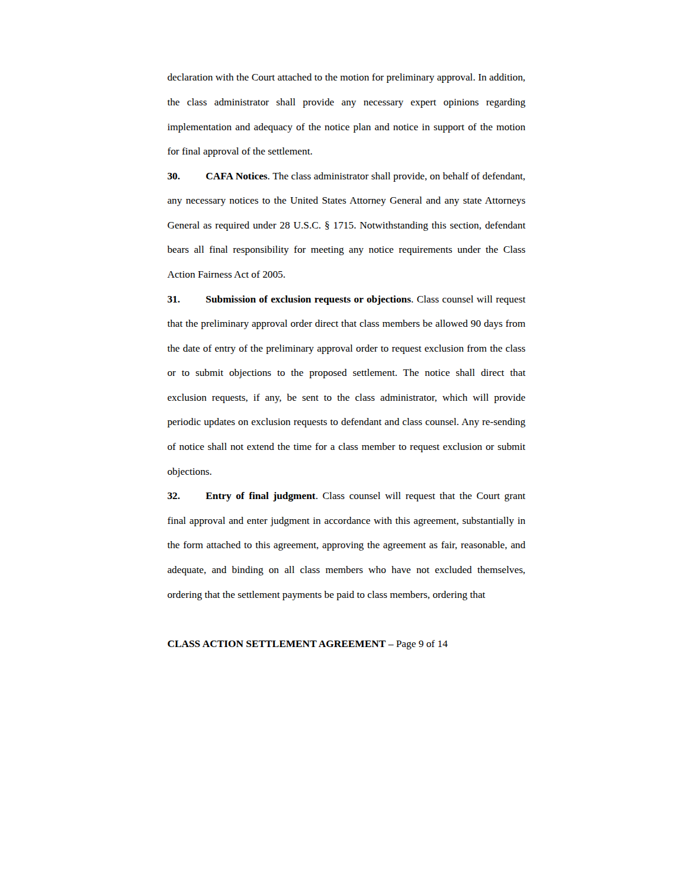declaration with the Court attached to the motion for preliminary approval. In addition, the class administrator shall provide any necessary expert opinions regarding implementation and adequacy of the notice plan and notice in support of the motion for final approval of the settlement.
30. CAFA Notices. The class administrator shall provide, on behalf of defendant, any necessary notices to the United States Attorney General and any state Attorneys General as required under 28 U.S.C. § 1715. Notwithstanding this section, defendant bears all final responsibility for meeting any notice requirements under the Class Action Fairness Act of 2005.
31. Submission of exclusion requests or objections. Class counsel will request that the preliminary approval order direct that class members be allowed 90 days from the date of entry of the preliminary approval order to request exclusion from the class or to submit objections to the proposed settlement. The notice shall direct that exclusion requests, if any, be sent to the class administrator, which will provide periodic updates on exclusion requests to defendant and class counsel. Any re-sending of notice shall not extend the time for a class member to request exclusion or submit objections.
32. Entry of final judgment. Class counsel will request that the Court grant final approval and enter judgment in accordance with this agreement, substantially in the form attached to this agreement, approving the agreement as fair, reasonable, and adequate, and binding on all class members who have not excluded themselves, ordering that the settlement payments be paid to class members, ordering that
CLASS ACTION SETTLEMENT AGREEMENT – Page 9 of 14